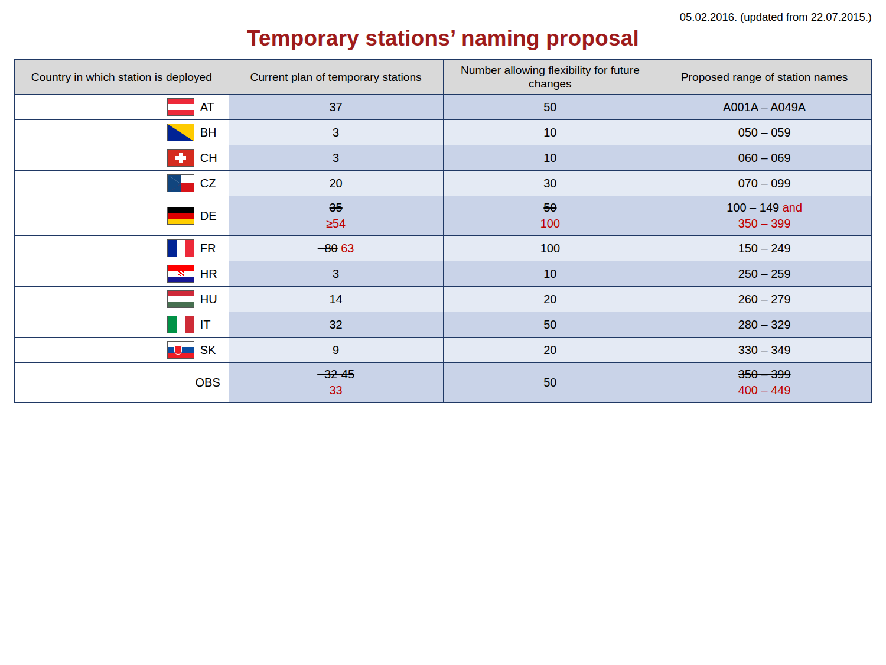05.02.2016. (updated from 22.07.2015.)
Temporary stations’ naming proposal
| Country in which station is deployed | Current plan of temporary stations | Number allowing flexibility for future changes | Proposed range of station names |
| --- | --- | --- | --- |
| AT | 37 | 50 | A001A – A049A |
| BH | 3 | 10 | 050 – 059 |
| CH | 3 | 10 | 060 – 069 |
| CZ | 20 | 30 | 070 – 099 |
| DE | 35 ≥54 | 50 100 | 100 – 149 and 350 – 399 |
| FR | ~80 63 | 100 | 150 – 249 |
| HR | 3 | 10 | 250 – 259 |
| HU | 14 | 20 | 260 – 279 |
| IT | 32 | 50 | 280 – 329 |
| SK | 9 | 20 | 330 – 349 |
| OBS | ~32-45 33 | 50 | 350 – 399 400 – 449 |